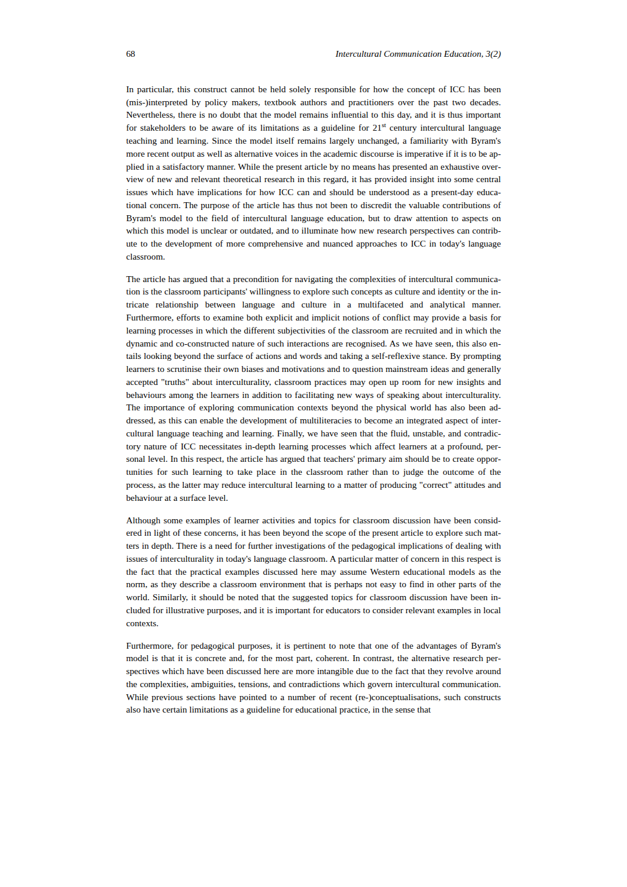68 Intercultural Communication Education, 3(2)
In particular, this construct cannot be held solely responsible for how the concept of ICC has been (mis-)interpreted by policy makers, textbook authors and practitioners over the past two decades. Nevertheless, there is no doubt that the model remains influential to this day, and it is thus important for stakeholders to be aware of its limitations as a guideline for 21st century intercultural language teaching and learning. Since the model itself remains largely unchanged, a familiarity with Byram's more recent output as well as alternative voices in the academic discourse is imperative if it is to be applied in a satisfactory manner. While the present article by no means has presented an exhaustive overview of new and relevant theoretical research in this regard, it has provided insight into some central issues which have implications for how ICC can and should be understood as a present-day educational concern. The purpose of the article has thus not been to discredit the valuable contributions of Byram's model to the field of intercultural language education, but to draw attention to aspects on which this model is unclear or outdated, and to illuminate how new research perspectives can contribute to the development of more comprehensive and nuanced approaches to ICC in today's language classroom.
The article has argued that a precondition for navigating the complexities of intercultural communication is the classroom participants' willingness to explore such concepts as culture and identity or the intricate relationship between language and culture in a multifaceted and analytical manner. Furthermore, efforts to examine both explicit and implicit notions of conflict may provide a basis for learning processes in which the different subjectivities of the classroom are recruited and in which the dynamic and co-constructed nature of such interactions are recognised. As we have seen, this also entails looking beyond the surface of actions and words and taking a self-reflexive stance. By prompting learners to scrutinise their own biases and motivations and to question mainstream ideas and generally accepted "truths" about interculturality, classroom practices may open up room for new insights and behaviours among the learners in addition to facilitating new ways of speaking about interculturality. The importance of exploring communication contexts beyond the physical world has also been addressed, as this can enable the development of multiliteracies to become an integrated aspect of intercultural language teaching and learning. Finally, we have seen that the fluid, unstable, and contradictory nature of ICC necessitates in-depth learning processes which affect learners at a profound, personal level. In this respect, the article has argued that teachers' primary aim should be to create opportunities for such learning to take place in the classroom rather than to judge the outcome of the process, as the latter may reduce intercultural learning to a matter of producing "correct" attitudes and behaviour at a surface level.
Although some examples of learner activities and topics for classroom discussion have been considered in light of these concerns, it has been beyond the scope of the present article to explore such matters in depth. There is a need for further investigations of the pedagogical implications of dealing with issues of interculturality in today's language classroom. A particular matter of concern in this respect is the fact that the practical examples discussed here may assume Western educational models as the norm, as they describe a classroom environment that is perhaps not easy to find in other parts of the world. Similarly, it should be noted that the suggested topics for classroom discussion have been included for illustrative purposes, and it is important for educators to consider relevant examples in local contexts.
Furthermore, for pedagogical purposes, it is pertinent to note that one of the advantages of Byram's model is that it is concrete and, for the most part, coherent. In contrast, the alternative research perspectives which have been discussed here are more intangible due to the fact that they revolve around the complexities, ambiguities, tensions, and contradictions which govern intercultural communication. While previous sections have pointed to a number of recent (re-)conceptualisations, such constructs also have certain limitations as a guideline for educational practice, in the sense that